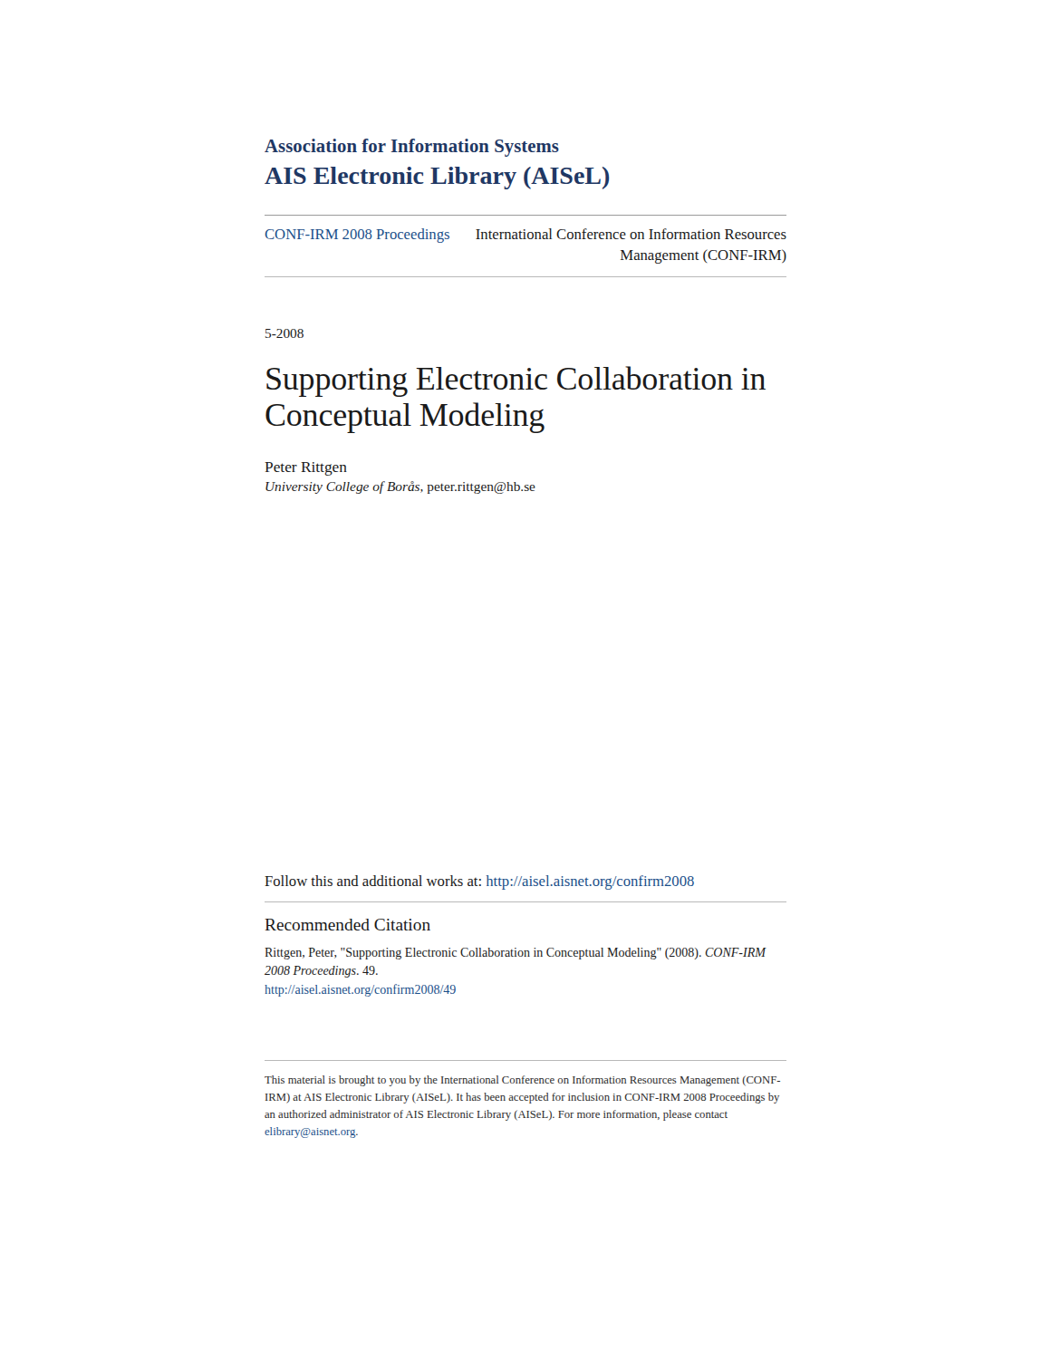Association for Information Systems
AIS Electronic Library (AISeL)
CONF-IRM 2008 Proceedings
International Conference on Information Resources Management (CONF-IRM)
5-2008
Supporting Electronic Collaboration in Conceptual Modeling
Peter Rittgen
University College of Borås, peter.rittgen@hb.se
Follow this and additional works at: http://aisel.aisnet.org/confirm2008
Recommended Citation
Rittgen, Peter, "Supporting Electronic Collaboration in Conceptual Modeling" (2008). CONF-IRM 2008 Proceedings. 49.
http://aisel.aisnet.org/confirm2008/49
This material is brought to you by the International Conference on Information Resources Management (CONF-IRM) at AIS Electronic Library (AISeL). It has been accepted for inclusion in CONF-IRM 2008 Proceedings by an authorized administrator of AIS Electronic Library (AISeL). For more information, please contact elibrary@aisnet.org.